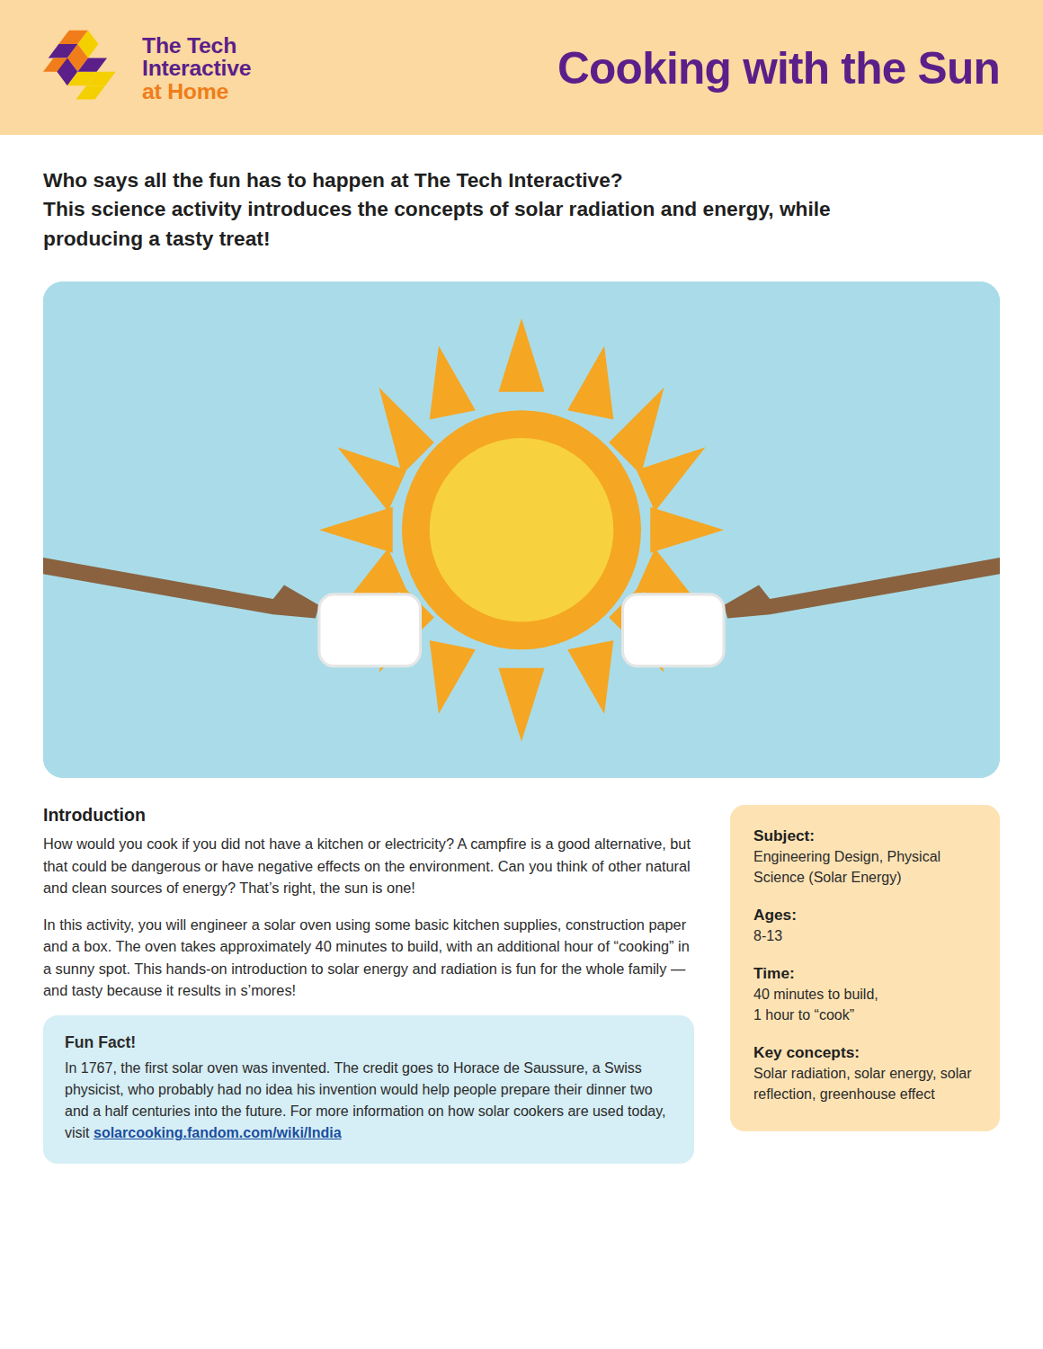The Tech
Interactive
at Home
Cooking with the Sun
Who says all the fun has to happen at The Tech Interactive?
This science activity introduces the concepts of solar radiation and energy, while producing a tasty treat!
Introduction
How would you cook if you did not have a kitchen or electricity? A campfire is a good alternative, but that could be dangerous or have negative effects on the environment. Can you think of other natural and clean sources of energy? That’s right, the sun is one!
In this activity, you will engineer a solar oven using some basic kitchen supplies, construction paper and a box. The oven takes approximately 40 minutes to build, with an additional hour of “cooking” in a sunny spot. This hands-on introduction to solar energy and radiation is fun for the whole family — and tasty because it results in s’mores!
Fun Fact!
In 1767, the first solar oven was invented. The credit goes to Horace de Saussure, a Swiss physicist, who probably had no idea his invention would help people prepare their dinner two and a half centuries into the future. For more information on how solar cookers are used today, visit solarcooking.fandom.com/wiki/India
Subject:
Engineering Design, Physical Science (Solar Energy)
Ages:
8-13
Time:
40 minutes to build,
1 hour to “cook”
Key concepts:
Solar radiation, solar energy, solar reflection, greenhouse effect